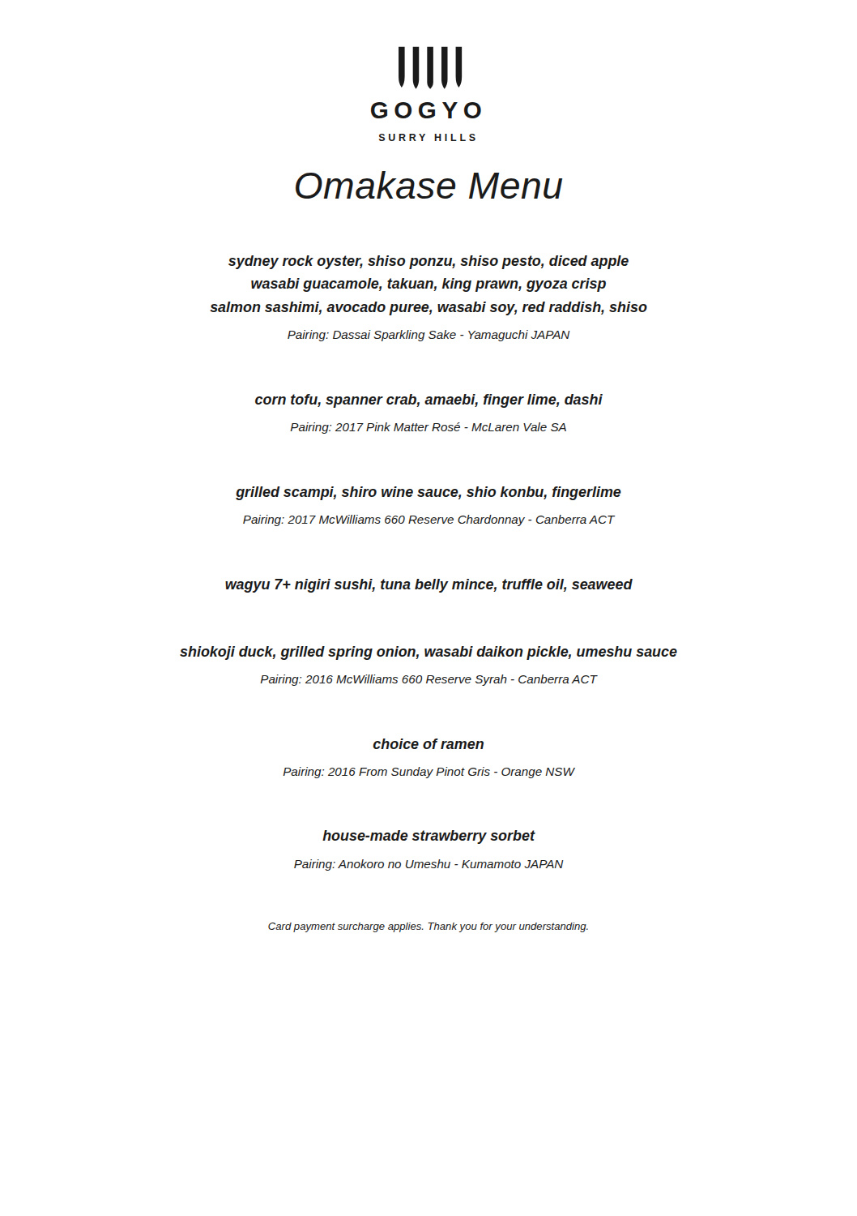Gogyo
Surry Hills
Omakase Menu
sydney rock oyster, shiso ponzu, shiso pesto, diced apple wasabi guacamole, takuan, king prawn, gyoza crisp salmon sashimi, avocado puree, wasabi soy, red raddish, shiso
Pairing: Dassai Sparkling Sake - Yamaguchi JAPAN
corn tofu, spanner crab, amaebi, finger lime, dashi
Pairing: 2017 Pink Matter Rosé - McLaren Vale SA
grilled scampi, shiro wine sauce, shio konbu, fingerlime
Pairing: 2017 McWilliams 660 Reserve Chardonnay - Canberra ACT
wagyu 7+ nigiri sushi, tuna belly mince, truffle oil, seaweed
shiokoji duck, grilled spring onion, wasabi daikon pickle, umeshu sauce
Pairing: 2016 McWilliams 660 Reserve Syrah - Canberra ACT
choice of ramen
Pairing: 2016 From Sunday Pinot Gris - Orange NSW
house-made strawberry sorbet
Pairing: Anokoro no Umeshu - Kumamoto JAPAN
Card payment surcharge applies. Thank you for your understanding.